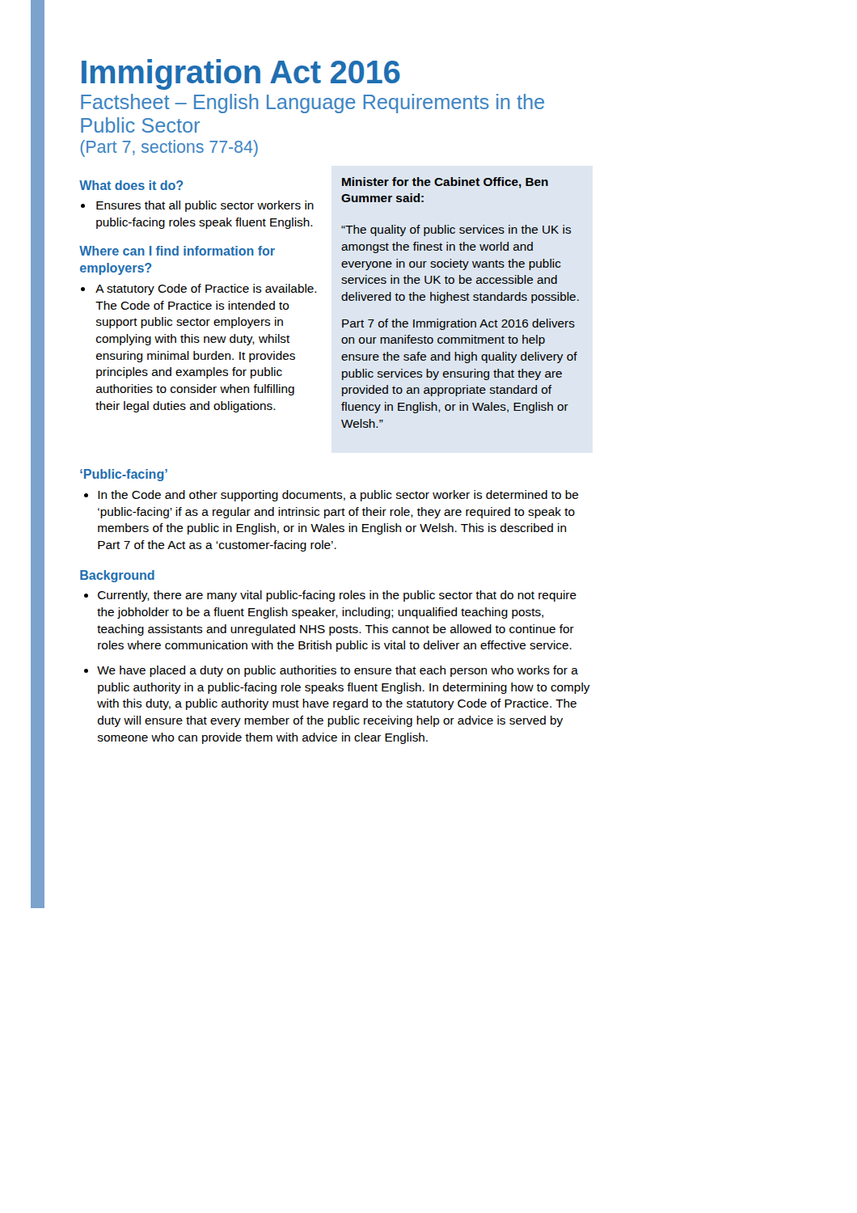Immigration Act 2016
Factsheet – English Language Requirements in the Public Sector (Part 7, sections 77-84)
What does it do?
Ensures that all public sector workers in public-facing roles speak fluent English.
Where can I find information for employers?
A statutory Code of Practice is available. The Code of Practice is intended to support public sector employers in complying with this new duty, whilst ensuring minimal burden. It provides principles and examples for public authorities to consider when fulfilling their legal duties and obligations.
Minister for the Cabinet Office, Ben Gummer said:
“The quality of public services in the UK is amongst the finest in the world and everyone in our society wants the public services in the UK to be accessible and delivered to the highest standards possible.
Part 7 of the Immigration Act 2016 delivers on our manifesto commitment to help ensure the safe and high quality delivery of public services by ensuring that they are provided to an appropriate standard of fluency in English, or in Wales, English or Welsh.”
‘Public-facing’
In the Code and other supporting documents, a public sector worker is determined to be ‘public-facing’ if as a regular and intrinsic part of their role, they are required to speak to members of the public in English, or in Wales in English or Welsh. This is described in Part 7 of the Act as a ‘customer-facing role’.
Background
Currently, there are many vital public-facing roles in the public sector that do not require the jobholder to be a fluent English speaker, including; unqualified teaching posts, teaching assistants and unregulated NHS posts. This cannot be allowed to continue for roles where communication with the British public is vital to deliver an effective service.
We have placed a duty on public authorities to ensure that each person who works for a public authority in a public-facing role speaks fluent English. In determining how to comply with this duty, a public authority must have regard to the statutory Code of Practice. The duty will ensure that every member of the public receiving help or advice is served by someone who can provide them with advice in clear English.